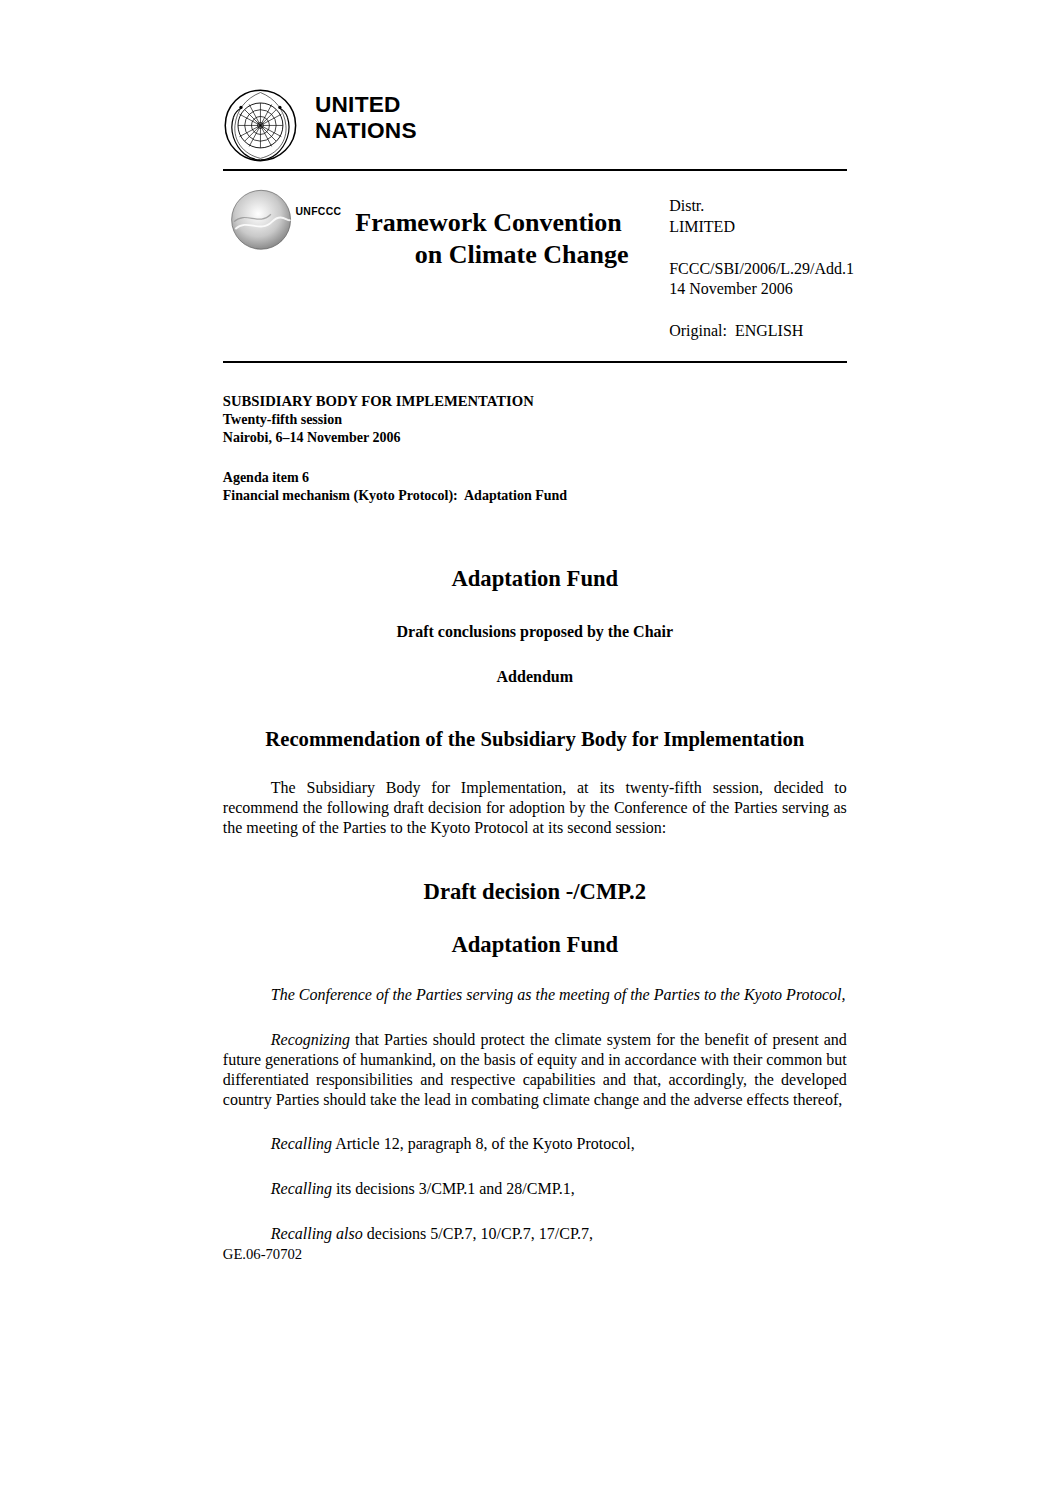UNITED
NATIONS
UNFCCC
Framework Convention on Climate Change
Distr.
LIMITED
FCCC/SBI/2006/L.29/Add.1
14 November 2006
Original: ENGLISH
SUBSIDIARY BODY FOR IMPLEMENTATION
Twenty-fifth session
Nairobi, 6–14 November 2006
Agenda item 6
Financial mechanism (Kyoto Protocol): Adaptation Fund
Adaptation Fund
Draft conclusions proposed by the Chair
Addendum
Recommendation of the Subsidiary Body for Implementation
The Subsidiary Body for Implementation, at its twenty-fifth session, decided to recommend the following draft decision for adoption by the Conference of the Parties serving as the meeting of the Parties to the Kyoto Protocol at its second session:
Draft decision -/CMP.2
Adaptation Fund
The Conference of the Parties serving as the meeting of the Parties to the Kyoto Protocol,
Recognizing that Parties should protect the climate system for the benefit of present and future generations of humankind, on the basis of equity and in accordance with their common but differentiated responsibilities and respective capabilities and that, accordingly, the developed country Parties should take the lead in combating climate change and the adverse effects thereof,
Recalling Article 12, paragraph 8, of the Kyoto Protocol,
Recalling its decisions 3/CMP.1 and 28/CMP.1,
Recalling also decisions 5/CP.7, 10/CP.7, 17/CP.7,
GE.06-70702